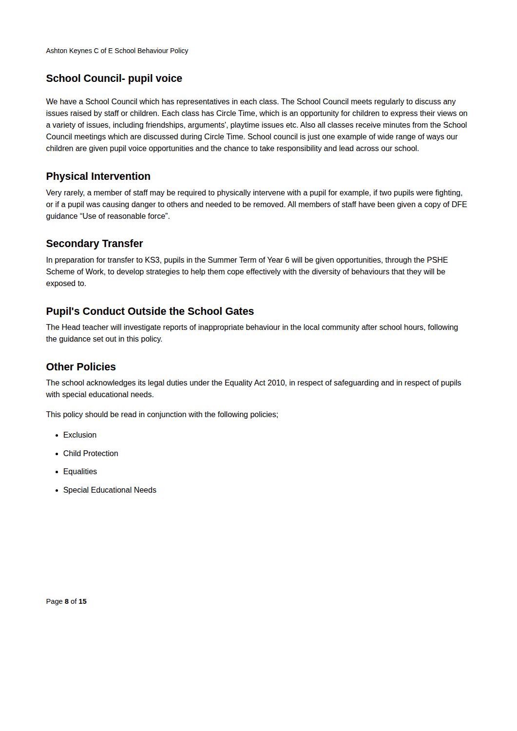Ashton Keynes C of E School Behaviour Policy
School Council- pupil voice
We have a School Council which has representatives in each class. The School Council meets regularly to discuss any issues raised by staff or children. Each class has Circle Time, which is an opportunity for children to express their views on a variety of issues, including friendships, arguments', playtime issues etc. Also all classes receive minutes from the School Council meetings which are discussed during Circle Time. School council is just one example of wide range of ways our children are given pupil voice opportunities and the chance to take responsibility and lead across our school.
Physical Intervention
Very rarely, a member of staff may be required to physically intervene with a pupil for example, if two pupils were fighting, or if a pupil was causing danger to others and needed to be removed. All members of staff have been given a copy of DFE guidance “Use of reasonable force”.
Secondary Transfer
In preparation for transfer to KS3, pupils in the Summer Term of Year 6 will be given opportunities, through the PSHE Scheme of Work, to develop strategies to help them cope effectively with the diversity of behaviours that they will be exposed to.
Pupil's Conduct Outside the School Gates
The Head teacher will investigate reports of inappropriate behaviour in the local community after school hours, following the guidance set out in this policy.
Other Policies
The school acknowledges its legal duties under the Equality Act 2010, in respect of safeguarding and in respect of pupils with special educational needs.
This policy should be read in conjunction with the following policies;
Exclusion
Child Protection
Equalities
Special Educational Needs
Page 8 of 15